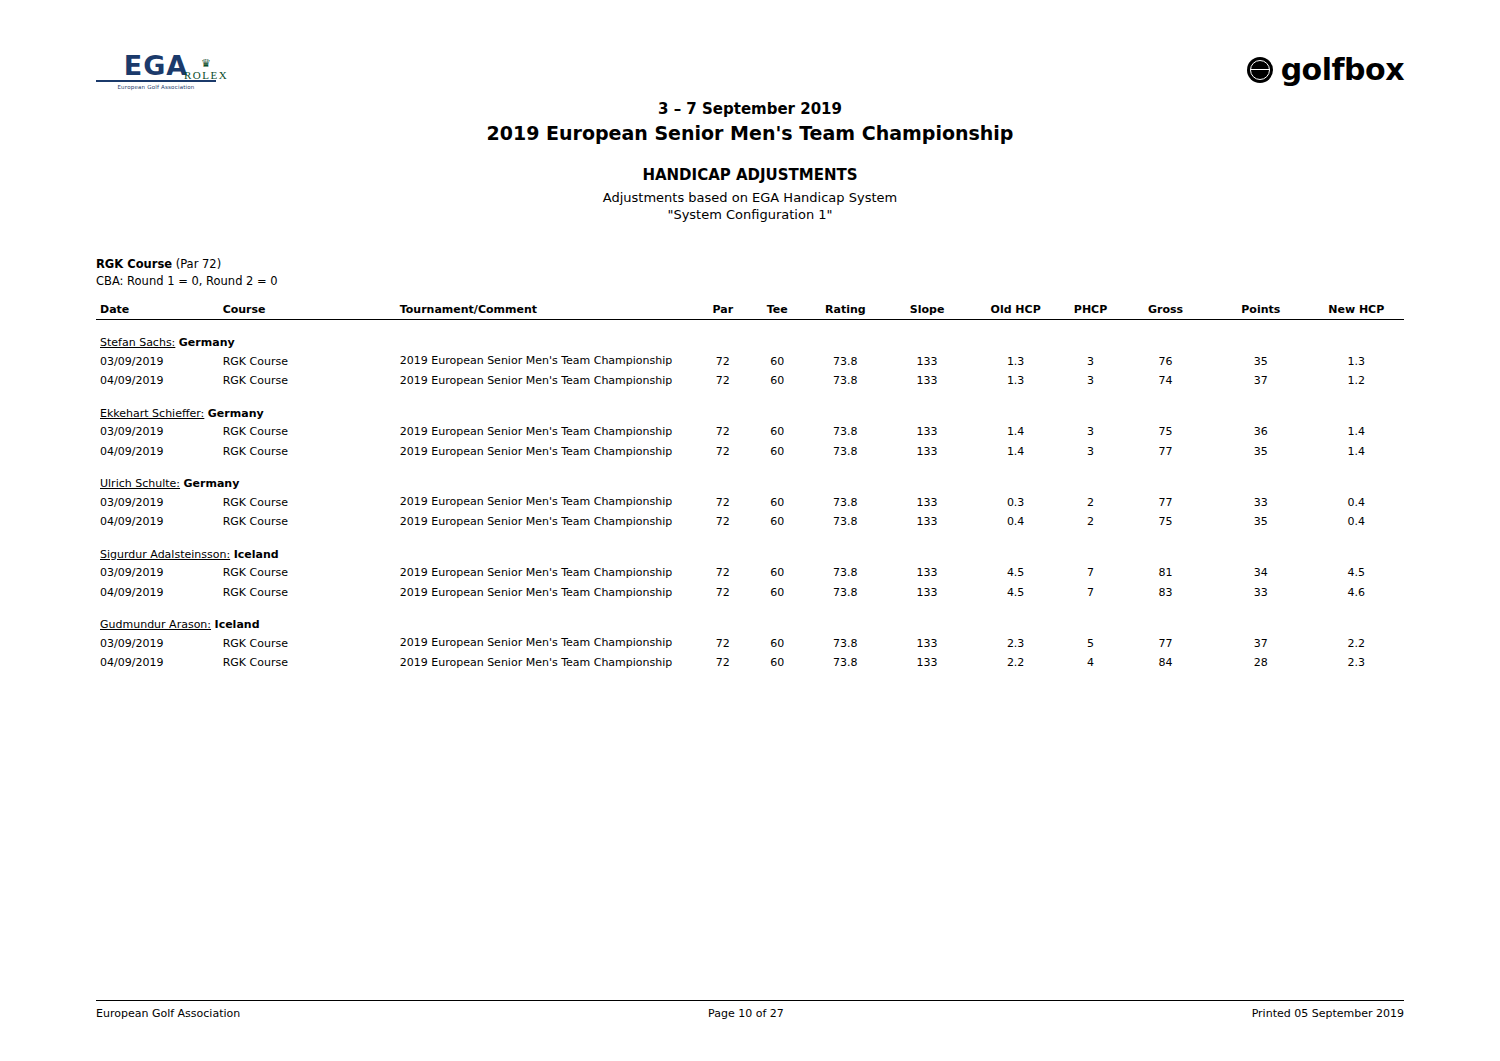EGA
European Golf Association
♛
ROLEX
golfbox
3 – 7 September 2019
2019 European Senior Men's Team Championship
HANDICAP ADJUSTMENTS
Adjustments based on EGA Handicap System
"System Configuration 1"
RGK Course (Par 72)
CBA: Round 1 = 0, Round 2 = 0
| Date | Course | Tournament/Comment | Par | Tee | Rating | Slope | Old HCP | PHCP | Gross | Points | New HCP |
| --- | --- | --- | --- | --- | --- | --- | --- | --- | --- | --- | --- |
| Stefan Sachs: Germany |
| 03/09/2019 | RGK Course | 2019 European Senior Men's Team Championship | 72 | 60 | 73.8 | 133 | 1.3 | 3 | 76 | 35 | 1.3 |
| 04/09/2019 | RGK Course | 2019 European Senior Men's Team Championship | 72 | 60 | 73.8 | 133 | 1.3 | 3 | 74 | 37 | 1.2 |
| Ekkehart Schieffer: Germany |
| 03/09/2019 | RGK Course | 2019 European Senior Men's Team Championship | 72 | 60 | 73.8 | 133 | 1.4 | 3 | 75 | 36 | 1.4 |
| 04/09/2019 | RGK Course | 2019 European Senior Men's Team Championship | 72 | 60 | 73.8 | 133 | 1.4 | 3 | 77 | 35 | 1.4 |
| Ulrich Schulte: Germany |
| 03/09/2019 | RGK Course | 2019 European Senior Men's Team Championship | 72 | 60 | 73.8 | 133 | 0.3 | 2 | 77 | 33 | 0.4 |
| 04/09/2019 | RGK Course | 2019 European Senior Men's Team Championship | 72 | 60 | 73.8 | 133 | 0.4 | 2 | 75 | 35 | 0.4 |
| Sigurdur Adalsteinsson: Iceland |
| 03/09/2019 | RGK Course | 2019 European Senior Men's Team Championship | 72 | 60 | 73.8 | 133 | 4.5 | 7 | 81 | 34 | 4.5 |
| 04/09/2019 | RGK Course | 2019 European Senior Men's Team Championship | 72 | 60 | 73.8 | 133 | 4.5 | 7 | 83 | 33 | 4.6 |
| Gudmundur Arason: Iceland |
| 03/09/2019 | RGK Course | 2019 European Senior Men's Team Championship | 72 | 60 | 73.8 | 133 | 2.3 | 5 | 77 | 37 | 2.2 |
| 04/09/2019 | RGK Course | 2019 European Senior Men's Team Championship | 72 | 60 | 73.8 | 133 | 2.2 | 4 | 84 | 28 | 2.3 |
European Golf Association
Page 10 of 27
Printed 05 September 2019